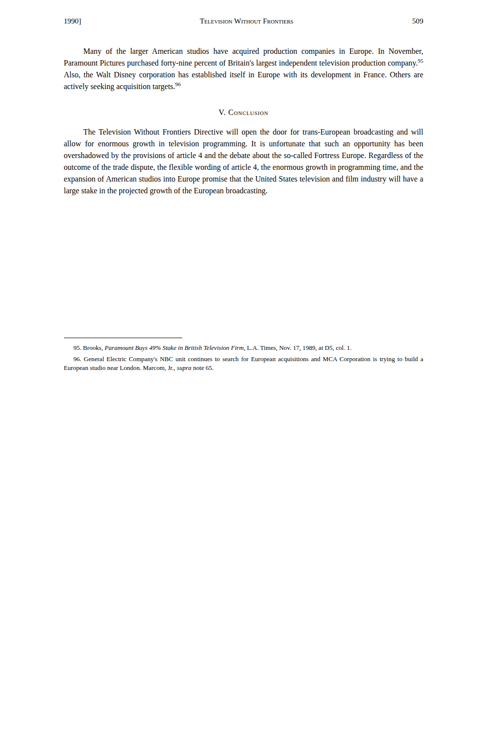1990] Television Without Frontiers 509
Many of the larger American studios have acquired production companies in Europe. In November, Paramount Pictures purchased forty-nine percent of Britain's largest independent television production company.95 Also, the Walt Disney corporation has established itself in Europe with its development in France. Others are actively seeking acquisition targets.96
V. Conclusion
The Television Without Frontiers Directive will open the door for trans-European broadcasting and will allow for enormous growth in television programming. It is unfortunate that such an opportunity has been overshadowed by the provisions of article 4 and the debate about the so-called Fortress Europe. Regardless of the outcome of the trade dispute, the flexible wording of article 4, the enormous growth in programming time, and the expansion of American studios into Europe promise that the United States television and film industry will have a large stake in the projected growth of the European broadcasting.
95. Brooks, Paramount Buys 49% Stake in British Television Firm, L.A. Times, Nov. 17, 1989, at D5, col. 1.
96. General Electric Company's NBC unit continues to search for European acquisitions and MCA Corporation is trying to build a European studio near London. Marcom, Jr., supra note 65.